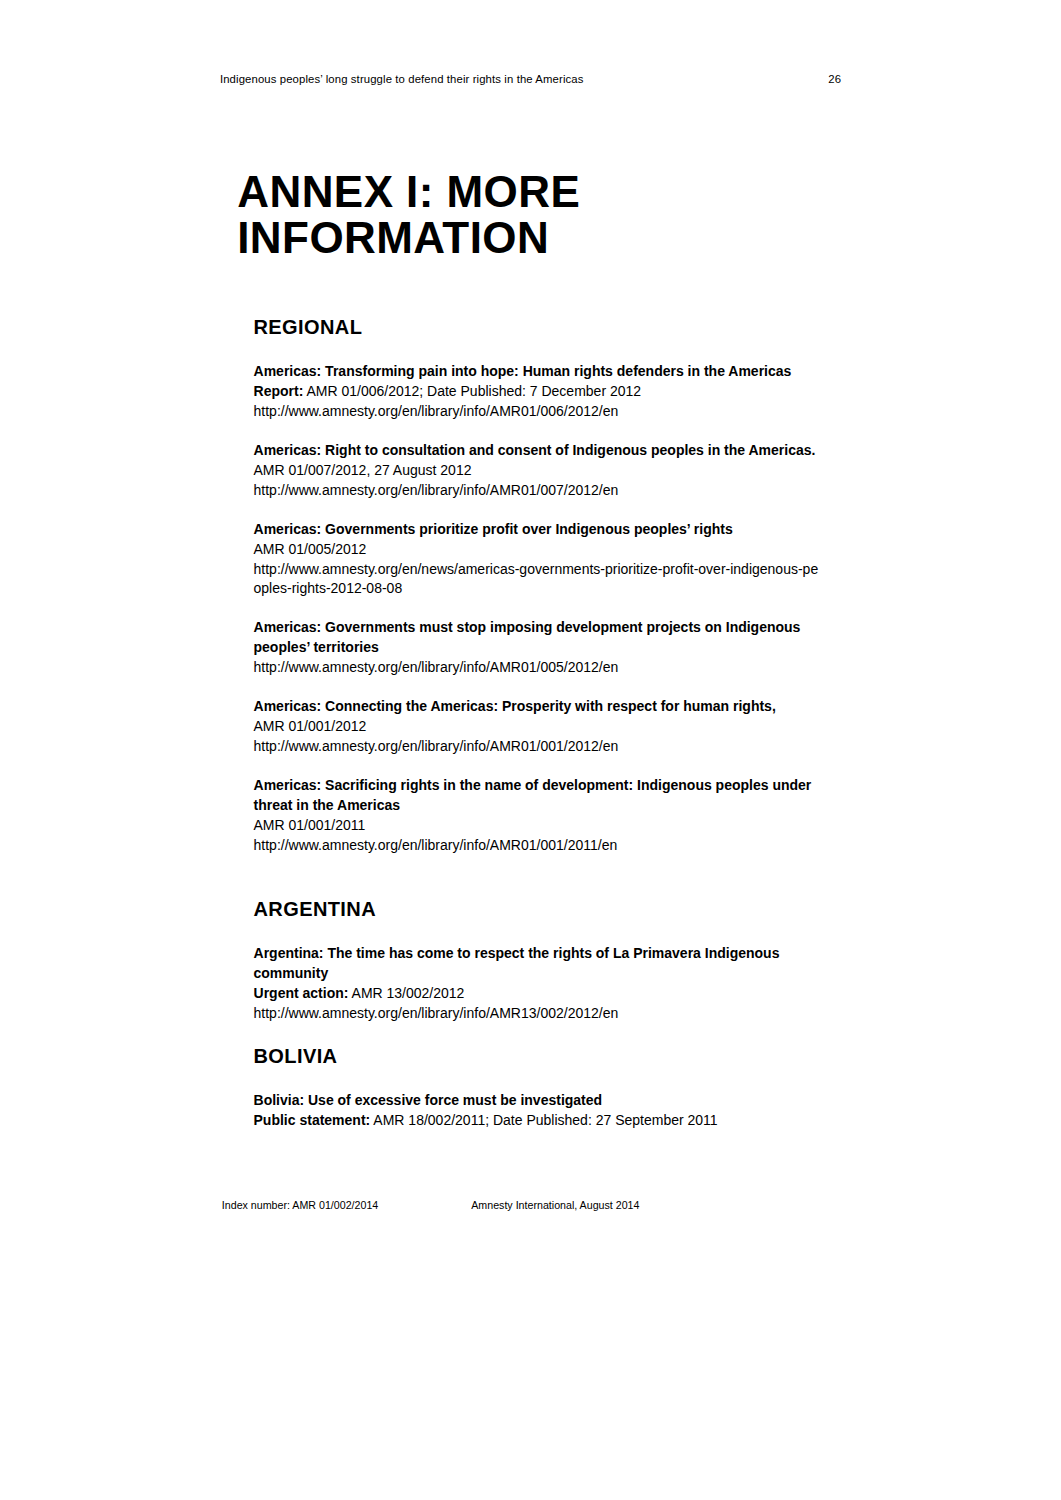Indigenous peoples’ long struggle to defend their rights in the Americas 26
ANNEX I: MORE INFORMATION
REGIONAL
Americas: Transforming pain into hope: Human rights defenders in the Americas
Report: AMR 01/006/2012; Date Published: 7 December 2012
http://www.amnesty.org/en/library/info/AMR01/006/2012/en
Americas: Right to consultation and consent of Indigenous peoples in the Americas.
AMR 01/007/2012, 27 August 2012
http://www.amnesty.org/en/library/info/AMR01/007/2012/en
Americas: Governments prioritize profit over Indigenous peoples’ rights
AMR 01/005/2012
http://www.amnesty.org/en/news/americas-governments-prioritize-profit-over-indigenous-peoples-rights-2012-08-08
Americas: Governments must stop imposing development projects on Indigenous peoples’ territories
http://www.amnesty.org/en/library/info/AMR01/005/2012/en
Americas: Connecting the Americas: Prosperity with respect for human rights,
AMR 01/001/2012
http://www.amnesty.org/en/library/info/AMR01/001/2012/en
Americas: Sacrificing rights in the name of development: Indigenous peoples under threat in the Americas
AMR 01/001/2011
http://www.amnesty.org/en/library/info/AMR01/001/2011/en
ARGENTINA
Argentina: The time has come to respect the rights of La Primavera Indigenous community
Urgent action: AMR 13/002/2012
http://www.amnesty.org/en/library/info/AMR13/002/2012/en
BOLIVIA
Bolivia: Use of excessive force must be investigated
Public statement: AMR 18/002/2011; Date Published: 27 September 2011
Index number: AMR 01/002/2014 Amnesty International, August 2014